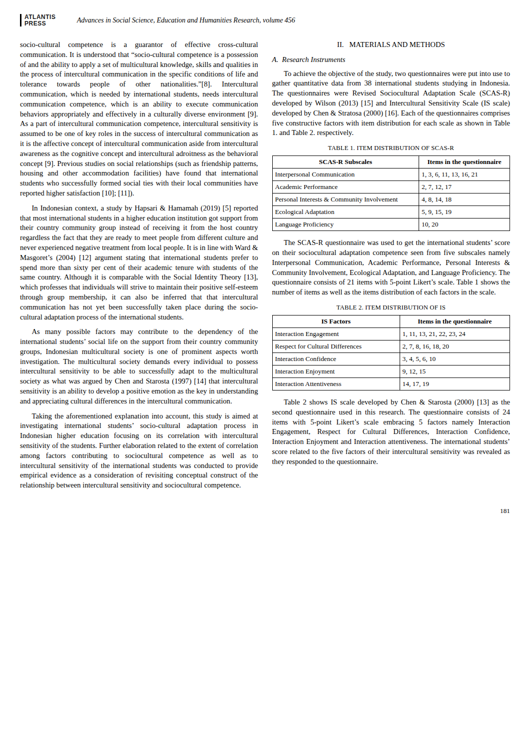ATLANTIS PRESS
Advances in Social Science, Education and Humanities Research, volume 456
socio-cultural competence is a guarantor of effective cross-cultural communication. It is understood that “socio-cultural competence is a possession of and the ability to apply a set of multicultural knowledge, skills and qualities in the process of intercultural communication in the specific conditions of life and tolerance towards people of other nationalities.”[8]. Intercultural communication, which is needed by international students, needs intercultural communication competence, which is an ability to execute communication behaviors appropriately and effectively in a culturally diverse environment [9]. As a part of intercultural communication competence, intercultural sensitivity is assumed to be one of key roles in the success of intercultural communication as it is the affective concept of intercultural communication aside from intercultural awareness as the cognitive concept and intercultural adroitness as the behavioral concept [9]. Previous studies on social relationships (such as friendship patterns, housing and other accommodation facilities) have found that international students who successfully formed social ties with their local communities have reported higher satisfaction [10]; [11]).
In Indonesian context, a study by Hapsari & Hamamah (2019) [5] reported that most international students in a higher education institution got support from their country community group instead of receiving it from the host country regardless the fact that they are ready to meet people from different culture and never experienced negative treatment from local people. It is in line with Ward & Masgoret’s (2004) [12] argument stating that international students prefer to spend more than sixty per cent of their academic tenure with students of the same country. Although it is comparable with the Social Identity Theory [13], which professes that individuals will strive to maintain their positive self-esteem through group membership, it can also be inferred that that intercultural communication has not yet been successfully taken place during the socio-cultural adaptation process of the international students.
As many possible factors may contribute to the dependency of the international students’ social life on the support from their country community groups, Indonesian multicultural society is one of prominent aspects worth investigation. The multicultural society demands every individual to possess intercultural sensitivity to be able to successfully adapt to the multicultural society as what was argued by Chen and Starosta (1997) [14] that intercultural sensitivity is an ability to develop a positive emotion as the key in understanding and appreciating cultural differences in the intercultural communication.
Taking the aforementioned explanation into account, this study is aimed at investigating international students’ socio-cultural adaptation process in Indonesian higher education focusing on its correlation with intercultural sensitivity of the students. Further elaboration related to the extent of correlation among factors contributing to sociocultural competence as well as to intercultural sensitivity of the international students was conducted to provide empirical evidence as a consideration of revisiting conceptual construct of the relationship between intercultural sensitivity and sociocultural competence.
II. Materials and Methods
A. Research Instruments
To achieve the objective of the study, two questionnaires were put into use to gather quantitative data from 38 international students studying in Indonesia. The questionnaires were Revised Sociocultural Adaptation Scale (SCAS-R) developed by Wilson (2013) [15] and Intercultural Sensitivity Scale (IS scale) developed by Chen & Stratosa (2000) [16]. Each of the questionnaires comprises five constructive factors with item distribution for each scale as shown in Table 1. and Table 2. respectively.
Table 1. Item Distribution of SCAS-R
| SCAS-R Subscales | Items in the questionnaire |
| --- | --- |
| Interpersonal Communication | 1, 3, 6, 11, 13, 16, 21 |
| Academic Performance | 2, 7, 12, 17 |
| Personal Interests & Community Involvement | 4, 8, 14, 18 |
| Ecological Adaptation | 5, 9, 15, 19 |
| Language Proficiency | 10, 20 |
The SCAS-R questionnaire was used to get the international students’ score on their sociocultural adaptation competence seen from five subscales namely Interpersonal Communication, Academic Performance, Personal Interests & Community Involvement, Ecological Adaptation, and Language Proficiency. The questionnaire consists of 21 items with 5-point Likert’s scale. Table 1 shows the number of items as well as the items distribution of each factors in the scale.
Table 2. Item Distribution of IS
| IS Factors | Items in the questionnaire |
| --- | --- |
| Interaction Engagement | 1, 11, 13, 21, 22, 23, 24 |
| Respect for Cultural Differences | 2, 7, 8, 16, 18, 20 |
| Interaction Confidence | 3, 4, 5, 6, 10 |
| Interaction Enjoyment | 9, 12, 15 |
| Interaction Attentiveness | 14, 17, 19 |
Table 2 shows IS scale developed by Chen & Starosta (2000) [13] as the second questionnaire used in this research. The questionnaire consists of 24 items with 5-point Likert’s scale embracing 5 factors namely Interaction Engagement, Respect for Cultural Differences, Interaction Confidence, Interaction Enjoyment and Interaction attentiveness. The international students’ score related to the five factors of their intercultural sensitivity was revealed as they responded to the questionnaire.
181